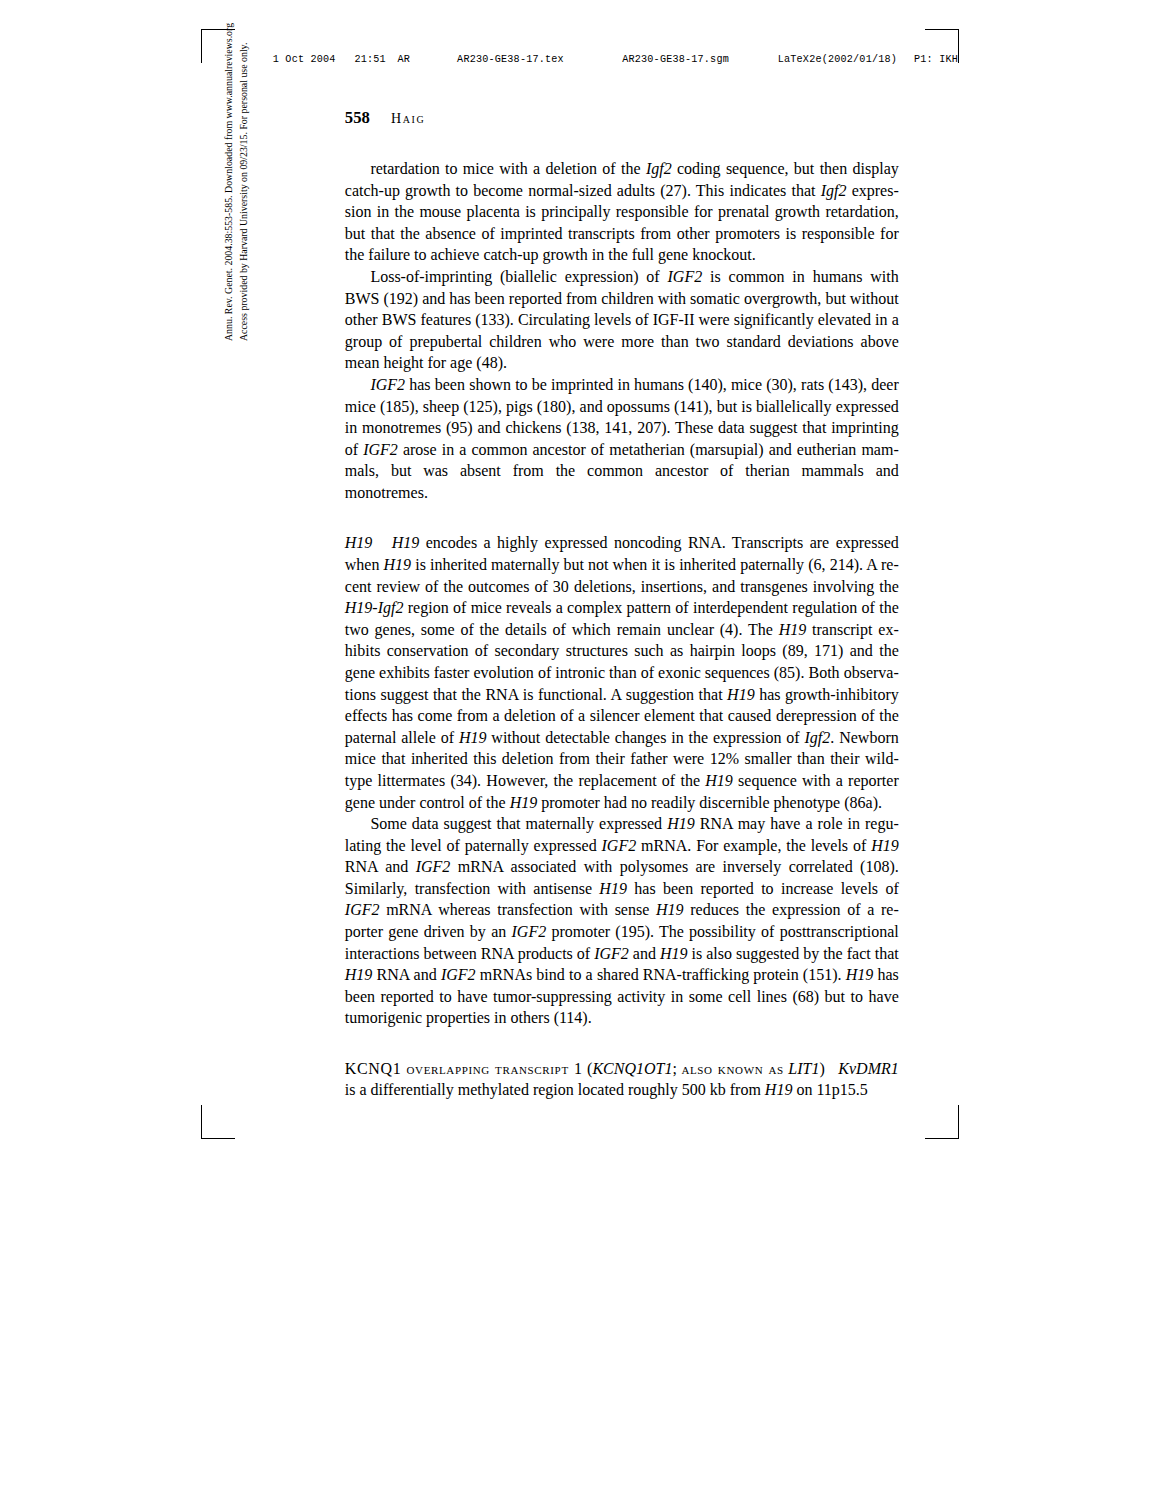1 Oct 2004 21:51 AR AR230-GE38-17.tex AR230-GE38-17.sgm LaTeX2e(2002/01/18) P1: IKH
558 Haig
Annu. Rev. Genet. 2004.38:553-585. Downloaded from www.annualreviews.org Access provided by Harvard University on 09/23/15. For personal use only.
retardation to mice with a deletion of the Igf2 coding sequence, but then display catch-up growth to become normal-sized adults (27). This indicates that Igf2 expression in the mouse placenta is principally responsible for prenatal growth retardation, but that the absence of imprinted transcripts from other promoters is responsible for the failure to achieve catch-up growth in the full gene knockout.
Loss-of-imprinting (biallelic expression) of IGF2 is common in humans with BWS (192) and has been reported from children with somatic overgrowth, but without other BWS features (133). Circulating levels of IGF-II were significantly elevated in a group of prepubertal children who were more than two standard deviations above mean height for age (48).
IGF2 has been shown to be imprinted in humans (140), mice (30), rats (143), deer mice (185), sheep (125), pigs (180), and opossums (141), but is biallelically expressed in monotremes (95) and chickens (138, 141, 207). These data suggest that imprinting of IGF2 arose in a common ancestor of metatherian (marsupial) and eutherian mammals, but was absent from the common ancestor of therian mammals and monotremes.
H19 H19 encodes a highly expressed noncoding RNA. Transcripts are expressed when H19 is inherited maternally but not when it is inherited paternally (6, 214). A recent review of the outcomes of 30 deletions, insertions, and transgenes involving the H19-Igf2 region of mice reveals a complex pattern of interdependent regulation of the two genes, some of the details of which remain unclear (4). The H19 transcript exhibits conservation of secondary structures such as hairpin loops (89, 171) and the gene exhibits faster evolution of intronic than of exonic sequences (85). Both observations suggest that the RNA is functional. A suggestion that H19 has growth-inhibitory effects has come from a deletion of a silencer element that caused derepression of the paternal allele of H19 without detectable changes in the expression of Igf2. Newborn mice that inherited this deletion from their father were 12% smaller than their wild-type littermates (34). However, the replacement of the H19 sequence with a reporter gene under control of the H19 promoter had no readily discernible phenotype (86a).
Some data suggest that maternally expressed H19 RNA may have a role in regulating the level of paternally expressed IGF2 mRNA. For example, the levels of H19 RNA and IGF2 mRNA associated with polysomes are inversely correlated (108). Similarly, transfection with antisense H19 has been reported to increase levels of IGF2 mRNA whereas transfection with sense H19 reduces the expression of a reporter gene driven by an IGF2 promoter (195). The possibility of posttranscriptional interactions between RNA products of IGF2 and H19 is also suggested by the fact that H19 RNA and IGF2 mRNAs bind to a shared RNA-trafficking protein (151). H19 has been reported to have tumor-suppressing activity in some cell lines (68) but to have tumorigenic properties in others (114).
KCNQ1 overlapping transcript 1 (KCNQ1OT1; also known as LIT1) KvDMR1 is a differentially methylated region located roughly 500 kb from H19 on 11p15.5